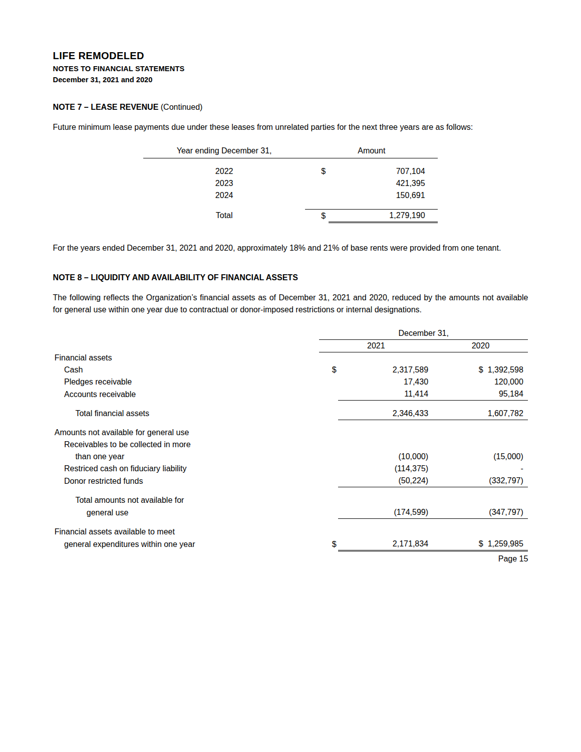LIFE REMODELED
NOTES TO FINANCIAL STATEMENTS
December 31, 2021 and 2020
NOTE 7 – LEASE REVENUE (Continued)
Future minimum lease payments due under these leases from unrelated parties for the next three years are as follows:
| Year ending December 31, | Amount |
| --- | --- |
| 2022 | $ | 707,104 |
| 2023 | | 421,395 |
| 2024 | | 150,691 |
| Total | $ | 1,279,190 |
For the years ended December 31, 2021 and 2020, approximately 18% and 21% of base rents were provided from one tenant.
NOTE 8 – LIQUIDITY AND AVAILABILITY OF FINANCIAL ASSETS
The following reflects the Organization’s financial assets as of December 31, 2021 and 2020, reduced by the amounts not available for general use within one year due to contractual or donor-imposed restrictions or internal designations.
| | | December 31, |
| | | 2021 | 2020 |
| Financial assets | | | | |
| Cash | | $ | 2,317,589 | $ 1,392,598 |
| Pledges receivable | | | 17,430 | 120,000 |
| Accounts receivable | | | 11,414 | 95,184 |
| Total financial assets | | | 2,346,433 | 1,607,782 |
| Amounts not available for general use | | | | |
| Receivables to be collected in more | | | | |
| than one year | | | (10,000) | (15,000) |
| Restriced cash on fiduciary liability | | | (114,375) | - |
| Donor restricted funds | | | (50,224) | (332,797) |
| Total amounts not available for | | | | |
| general use | | | (174,599) | (347,797) |
| Financial assets available to meet | | | | |
| general expenditures within one year | | $ | 2,171,834 | $ 1,259,985 |
Page 15